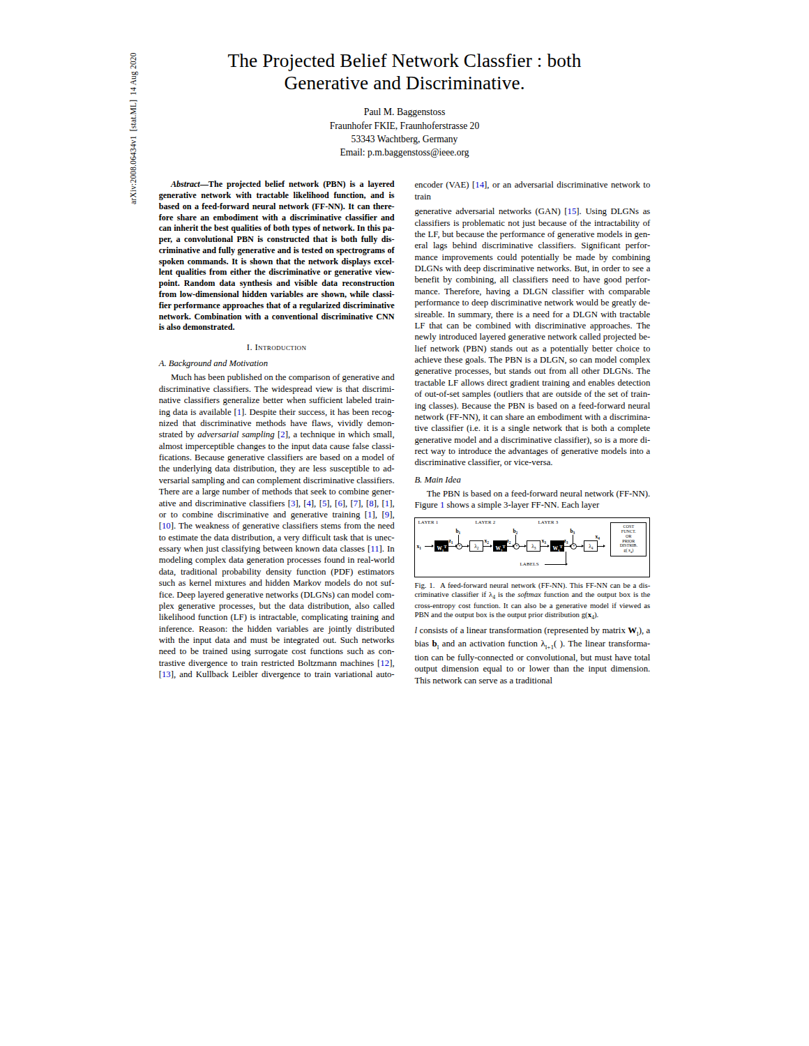arXiv:2008.06434v1 [stat.ML] 14 Aug 2020
The Projected Belief Network Classfier : both
Generative and Discriminative.
Paul M. Baggenstoss
Fraunhofer FKIE, Fraunhoferstrasse 20
53343 Wachtberg, Germany
Email: p.m.baggenstoss@ieee.org
Abstract—The projected belief network (PBN) is a layered generative network with tractable likelihood function, and is based on a feed-forward neural network (FF-NN). It can therefore share an embodiment with a discriminative classifier and can inherit the best qualities of both types of network. In this paper, a convolutional PBN is constructed that is both fully discriminative and fully generative and is tested on spectrograms of spoken commands. It is shown that the network displays excellent qualities from either the discriminative or generative viewpoint. Random data synthesis and visible data reconstruction from low-dimensional hidden variables are shown, while classifier performance approaches that of a regularized discriminative network. Combination with a conventional discriminative CNN is also demonstrated.
I. Introduction
A. Background and Motivation
Much has been published on the comparison of generative and discriminative classifiers. The widespread view is that discriminative classifiers generalize better when sufficient labeled training data is available [1]. Despite their success, it has been recognized that discriminative methods have flaws, vividly demonstrated by adversarial sampling [2], a technique in which small, almost imperceptible changes to the input data cause false classifications. Because generative classifiers are based on a model of the underlying data distribution, they are less susceptible to adversarial sampling and can complement discriminative classifiers. There are a large number of methods that seek to combine generative and discriminative classifiers [3], [4], [5], [6], [7], [8], [1], or to combine discriminative and generative training [1], [9], [10]. The weakness of generative classifiers stems from the need to estimate the data distribution, a very difficult task that is unecessary when just classifying between known data classes [11]. In modeling complex data generation processes found in real-world data, traditional probability density function (PDF) estimators such as kernel mixtures and hidden Markov models do not suffice. Deep layered generative networks (DLGNs) can model complex generative processes, but the data distribution, also called likelihood function (LF) is intractable, complicating training and inference. Reason: the hidden variables are jointly distributed with the input data and must be integrated out. Such networks need to be trained using surrogate cost functions such as contrastive divergence to train restricted Boltzmann machines [12], [13], and Kullback Leibler divergence to train variational auto-encoder (VAE) [14], or an adversarial discriminative network to train
generative adversarial networks (GAN) [15]. Using DLGNs as classifiers is problematic not just because of the intractability of the LF, but because the performance of generative models in general lags behind discriminative classifiers. Significant performance improvements could potentially be made by combining DLGNs with deep discriminative networks. But, in order to see a benefit by combining, all classifiers need to have good performance. Therefore, having a DLGN classifier with comparable performance to deep discriminative network would be greatly desireable. In summary, there is a need for a DLGN with tractable LF that can be combined with discriminative approaches. The newly introduced layered generative network called projected belief network (PBN) stands out as a potentially better choice to achieve these goals. The PBN is a DLGN, so can model complex generative processes, but stands out from all other DLGNs. The tractable LF allows direct gradient training and enables detection of out-of-set samples (outliers that are outside of the set of training classes). Because the PBN is based on a feed-forward neural network (FF-NN), it can share an embodiment with a discriminative classifier (i.e. it is a single network that is both a complete generative model and a discriminative classifier), so is a more direct way to introduce the advantages of generative models into a discriminative classifier, or vice-versa.
B. Main Idea
The PBN is based on a feed-forward neural network (FF-NN). Figure 1 shows a simple 3-layer FF-NN. Each layer
LAYER 1 LAYER 2 LAYER 3 x1 W1T z1 b1 + λ2 x2 W2T z2 b2 + λ3 x3 W3T z3 b3 + λ4 x4 LABELS
COST
FUNCT.
OR
PRIOR
DISTRIB.
g( x4)
Fig. 1. A feed-forward neural network (FF-NN). This FF-NN can be a discriminative classifier if λ4 is the softmax function and the output box is the cross-entropy cost function. It can also be a generative model if viewed as PBN and the output box is the output prior distribution g(x4).
l consists of a linear transformation (represented by matrix Wl), a bias bl and an activation function λl+1( ). The linear transformation can be fully-connected or convolutional, but must have total output dimension equal to or lower than the input dimension. This network can serve as a traditional